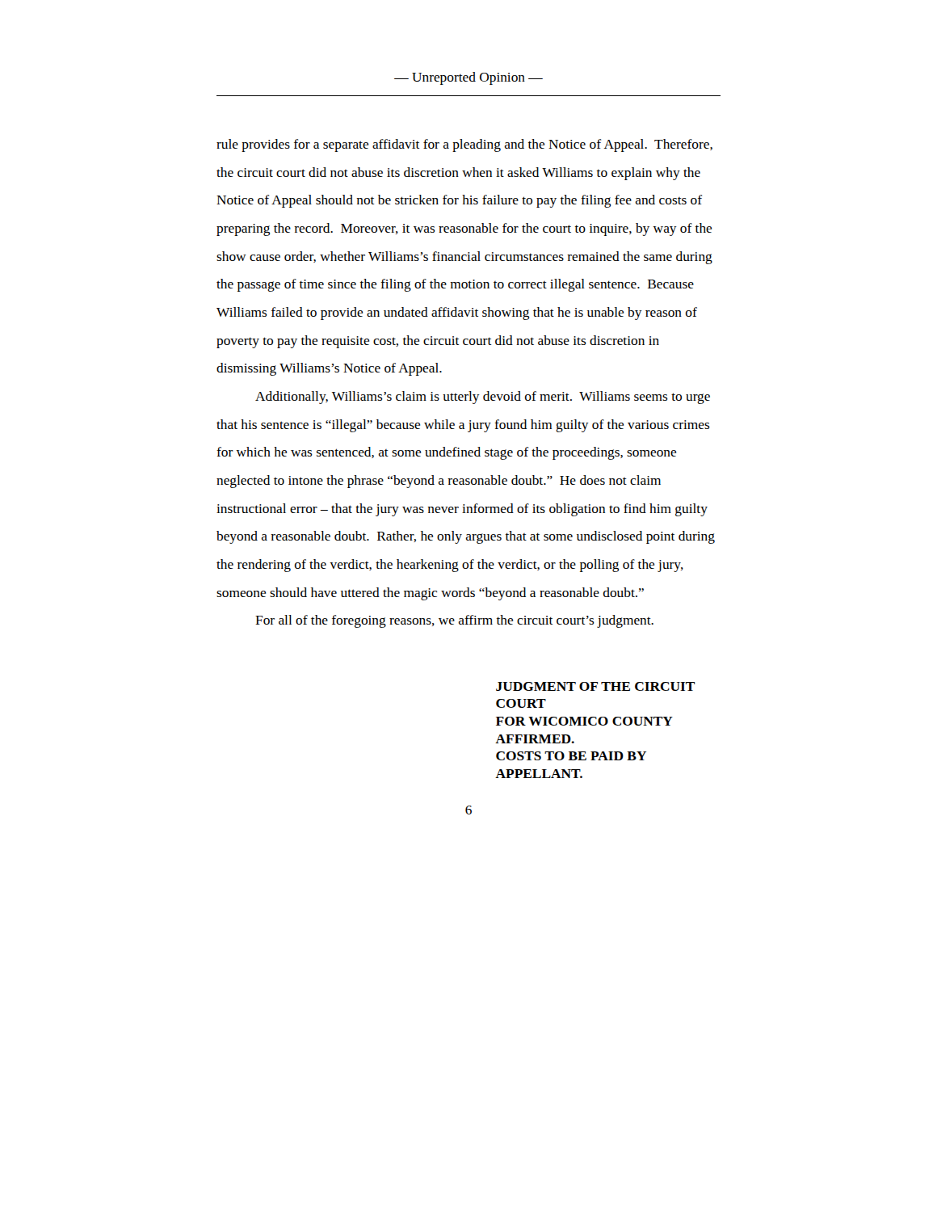— Unreported Opinion —
rule provides for a separate affidavit for a pleading and the Notice of Appeal. Therefore, the circuit court did not abuse its discretion when it asked Williams to explain why the Notice of Appeal should not be stricken for his failure to pay the filing fee and costs of preparing the record. Moreover, it was reasonable for the court to inquire, by way of the show cause order, whether Williams’s financial circumstances remained the same during the passage of time since the filing of the motion to correct illegal sentence. Because Williams failed to provide an undated affidavit showing that he is unable by reason of poverty to pay the requisite cost, the circuit court did not abuse its discretion in dismissing Williams’s Notice of Appeal.
Additionally, Williams’s claim is utterly devoid of merit. Williams seems to urge that his sentence is “illegal” because while a jury found him guilty of the various crimes for which he was sentenced, at some undefined stage of the proceedings, someone neglected to intone the phrase “beyond a reasonable doubt.” He does not claim instructional error – that the jury was never informed of its obligation to find him guilty beyond a reasonable doubt. Rather, he only argues that at some undisclosed point during the rendering of the verdict, the hearkening of the verdict, or the polling of the jury, someone should have uttered the magic words “beyond a reasonable doubt.”
For all of the foregoing reasons, we affirm the circuit court’s judgment.
Judgment of the Circuit Court
for Wicomico County affirmed.
Costs to be paid by appellant.
6